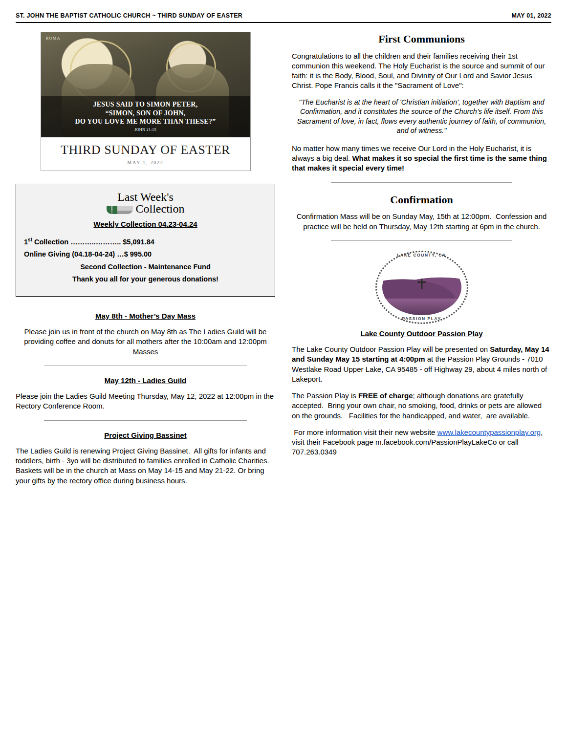St. John the Baptist Catholic Church ~ Third Sunday of Easter
May 01, 2022
ROMA
JESUS SAID TO SIMON PETER,
“SIMON, SON OF JOHN,
DO YOU LOVE ME MORE THAN THESE?” JOHN 21:15
THIRD SUNDAY OF EASTER
MAY 1, 2022
Last Week's Collection
Weekly Collection 04.23-04.24
1st Collection ………..……….. $5,091.84
Online Giving (04.18-04-24) …$ 995.00
Second Collection - Maintenance Fund
Thank you all for your generous donations!
May 8th - Mother’s Day Mass
Please join us in front of the church on May 8th as The Ladies Guild will be providing coffee and donuts for all mothers after the 10:00am and 12:00pm Masses
May 12th - Ladies Guild
Please join the Ladies Guild Meeting Thursday, May 12, 2022 at 12:00pm in the Rectory Conference Room.
Project Giving Bassinet
The Ladies Guild is renewing Project Giving Bassinet. All gifts for infants and toddlers, birth - 3yo will be distributed to families enrolled in Catholic Charities. Baskets will be in the church at Mass on May 14-15 and May 21-22. Or bring your gifts by the rectory office during business hours.
First Communions
Congratulations to all the children and their families receiving their 1st communion this weekend. The Holy Eucharist is the source and summit of our faith: it is the Body, Blood, Soul, and Divinity of Our Lord and Savior Jesus Christ. Pope Francis calls it the "Sacrament of Love":
"The Eucharist is at the heart of 'Christian initiation', together with Baptism and Confirmation, and it constitutes the source of the Church’s life itself. From this Sacrament of love, in fact, flows every authentic journey of faith, of communion, and of witness."
No matter how many times we receive Our Lord in the Holy Eucharist, it is always a big deal. What makes it so special the first time is the same thing that makes it special every time!
Confirmation
Confirmation Mass will be on Sunday May, 15th at 12:00pm. Confession and practice will be held on Thursday, May 12th starting at 6pm in the church.
LAKE COUNTY, CA
PASSION PLAY
Lake County Outdoor Passion Play
The Lake County Outdoor Passion Play will be presented on Saturday, May 14 and Sunday May 15 starting at 4:00pm at the Passion Play Grounds - 7010 Westlake Road Upper Lake, CA 95485 - off Highway 29, about 4 miles north of Lakeport.
The Passion Play is FREE of charge; although donations are gratefully accepted. Bring your own chair, no smoking, food, drinks or pets are allowed on the grounds. Facilities for the handicapped, and water, are available.
For more information visit their new website www.lakecountypassionplay.org, visit their Facebook page m.facebook.com/PassionPlayLakeCo or call 707.263.0349